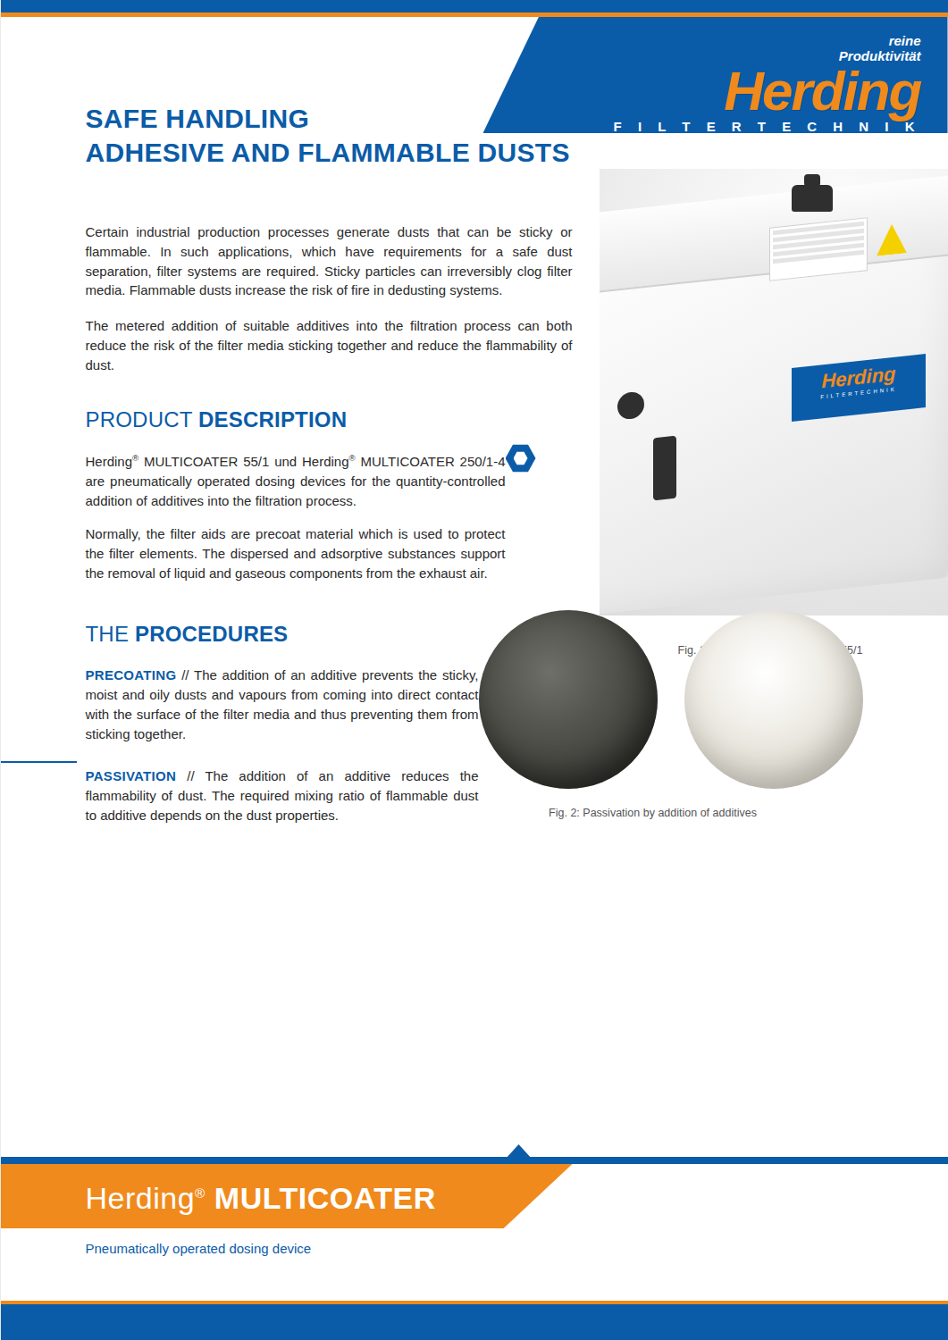reine
Produktivität
Herding
F I L T E R T E C H N I K
Safe handling
adhesive and flammable dusts
Herding
FILTERTECHNIK
Certain industrial production processes generate dusts that can be sticky or flammable. In such applications, which have requirements for a safe dust separation, filter systems are required. Sticky particles can irreversibly clog filter media. Flammable dusts increase the risk of fire in dedusting systems.
The metered addition of suitable additives into the filtration process can both reduce the risk of the filter media sticking together and reduce the flammability of dust.
Product description
Herding® MULTICOATER 55/1 und Herding® MULTICOATER 250/1-4 are pneumatically operated dosing devices for the quantity-controlled addition of additives into the filtration process.
Normally, the filter aids are precoat material which is used to protect the filter elements. The dispersed and adsorptive substances support the removal of liquid and gaseous components from the exhaust air.
Fig. 1: Herding® MULTICOATER 55/1
The procedures
Fig. 2: Passivation by addition of additives
PRECOATING // The addition of an additive prevents the sticky, moist and oily dusts and vapours from coming into direct contact with the surface of the filter media and thus preventing them from sticking together.
PASSIVATION // The addition of an additive reduces the flammability of dust. The required mixing ratio of flammable dust to additive depends on the dust properties.
Herding® MULTICOATER
Pneumatically operated dosing device